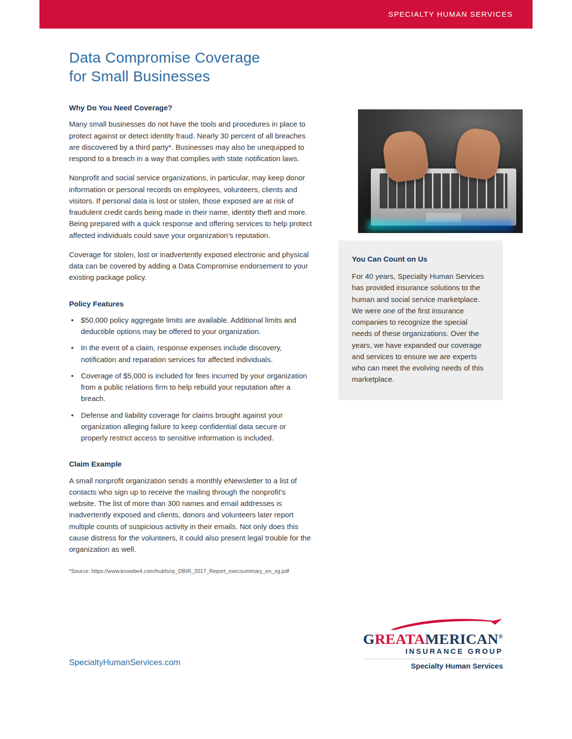Specialty Human Services
Data Compromise Coverage
for Small Businesses
Why Do You Need Coverage?
Many small businesses do not have the tools and procedures in place to protect against or detect identity fraud. Nearly 30 percent of all breaches are discovered by a third party*. Businesses may also be unequipped to respond to a breach in a way that complies with state notification laws.
Nonprofit and social service organizations, in particular, may keep donor information or personal records on employees, volunteers, clients and visitors. If personal data is lost or stolen, those exposed are at risk of fraudulent credit cards being made in their name, identity theft and more. Being prepared with a quick response and offering services to help protect affected individuals could save your organization’s reputation.
Coverage for stolen, lost or inadvertently exposed electronic and physical data can be covered by adding a Data Compromise endorsement to your existing package policy.
Policy Features
$50,000 policy aggregate limits are available. Additional limits and deductible options may be offered to your organization.
In the event of a claim, response expenses include discovery, notification and reparation services for affected individuals.
Coverage of $5,000 is included for fees incurred by your organization from a public relations firm to help rebuild your reputation after a breach.
Defense and liability coverage for claims brought against your organization alleging failure to keep confidential data secure or properly restrict access to sensitive information is included.
Claim Example
A small nonprofit organization sends a monthly eNewsletter to a list of contacts who sign up to receive the mailing through the nonprofit’s website. The list of more than 300 names and email addresses is inadvertently exposed and clients, donors and volunteers later report multiple counts of suspicious activity in their emails. Not only does this cause distress for the volunteers, it could also present legal trouble for the organization as well.
*Source: https://www.knowbe4.com/hubfs/rp_DBIR_2017_Report_execsummary_en_xg.pdf
You Can Count on Us
For 40 years, Specialty Human Services has provided insurance solutions to the human and social service marketplace. We were one of the first insurance companies to recognize the special needs of these organizations. Over the years, we have expanded our coverage and services to ensure we are experts who can meet the evolving needs of this marketplace.
SpecialtyHumanServices.com
GREAT AMERICAN®
INSURANCE GROUP
Specialty Human Services